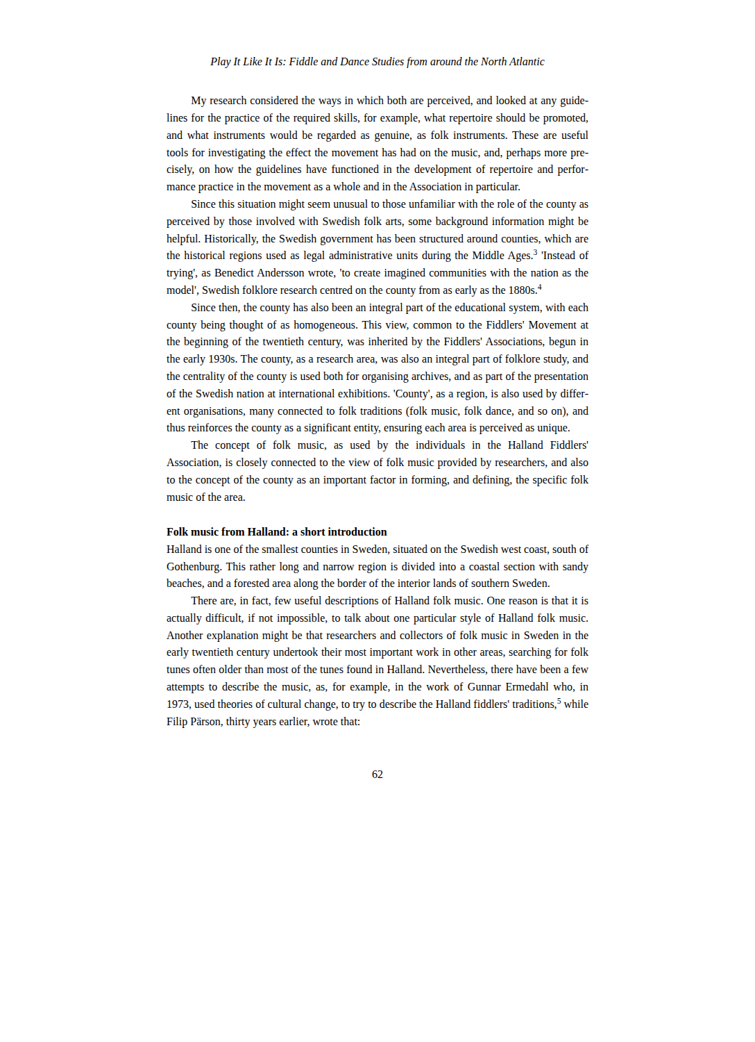Play It Like It Is: Fiddle and Dance Studies from around the North Atlantic
My research considered the ways in which both are perceived, and looked at any guidelines for the practice of the required skills, for example, what repertoire should be promoted, and what instruments would be regarded as genuine, as folk instruments. These are useful tools for investigating the effect the movement has had on the music, and, perhaps more precisely, on how the guidelines have functioned in the development of repertoire and performance practice in the movement as a whole and in the Association in particular.
Since this situation might seem unusual to those unfamiliar with the role of the county as perceived by those involved with Swedish folk arts, some background information might be helpful. Historically, the Swedish government has been structured around counties, which are the historical regions used as legal administrative units during the Middle Ages.3 'Instead of trying', as Benedict Andersson wrote, 'to create imagined communities with the nation as the model', Swedish folklore research centred on the county from as early as the 1880s.4
Since then, the county has also been an integral part of the educational system, with each county being thought of as homogeneous. This view, common to the Fiddlers' Movement at the beginning of the twentieth century, was inherited by the Fiddlers' Associations, begun in the early 1930s. The county, as a research area, was also an integral part of folklore study, and the centrality of the county is used both for organising archives, and as part of the presentation of the Swedish nation at international exhibitions. 'County', as a region, is also used by different organisations, many connected to folk traditions (folk music, folk dance, and so on), and thus reinforces the county as a significant entity, ensuring each area is perceived as unique.
The concept of folk music, as used by the individuals in the Halland Fiddlers' Association, is closely connected to the view of folk music provided by researchers, and also to the concept of the county as an important factor in forming, and defining, the specific folk music of the area.
Folk music from Halland: a short introduction
Halland is one of the smallest counties in Sweden, situated on the Swedish west coast, south of Gothenburg. This rather long and narrow region is divided into a coastal section with sandy beaches, and a forested area along the border of the interior lands of southern Sweden.
There are, in fact, few useful descriptions of Halland folk music. One reason is that it is actually difficult, if not impossible, to talk about one particular style of Halland folk music. Another explanation might be that researchers and collectors of folk music in Sweden in the early twentieth century undertook their most important work in other areas, searching for folk tunes often older than most of the tunes found in Halland. Nevertheless, there have been a few attempts to describe the music, as, for example, in the work of Gunnar Ermedahl who, in 1973, used theories of cultural change, to try to describe the Halland fiddlers' traditions,5 while Filip Pärson, thirty years earlier, wrote that:
62